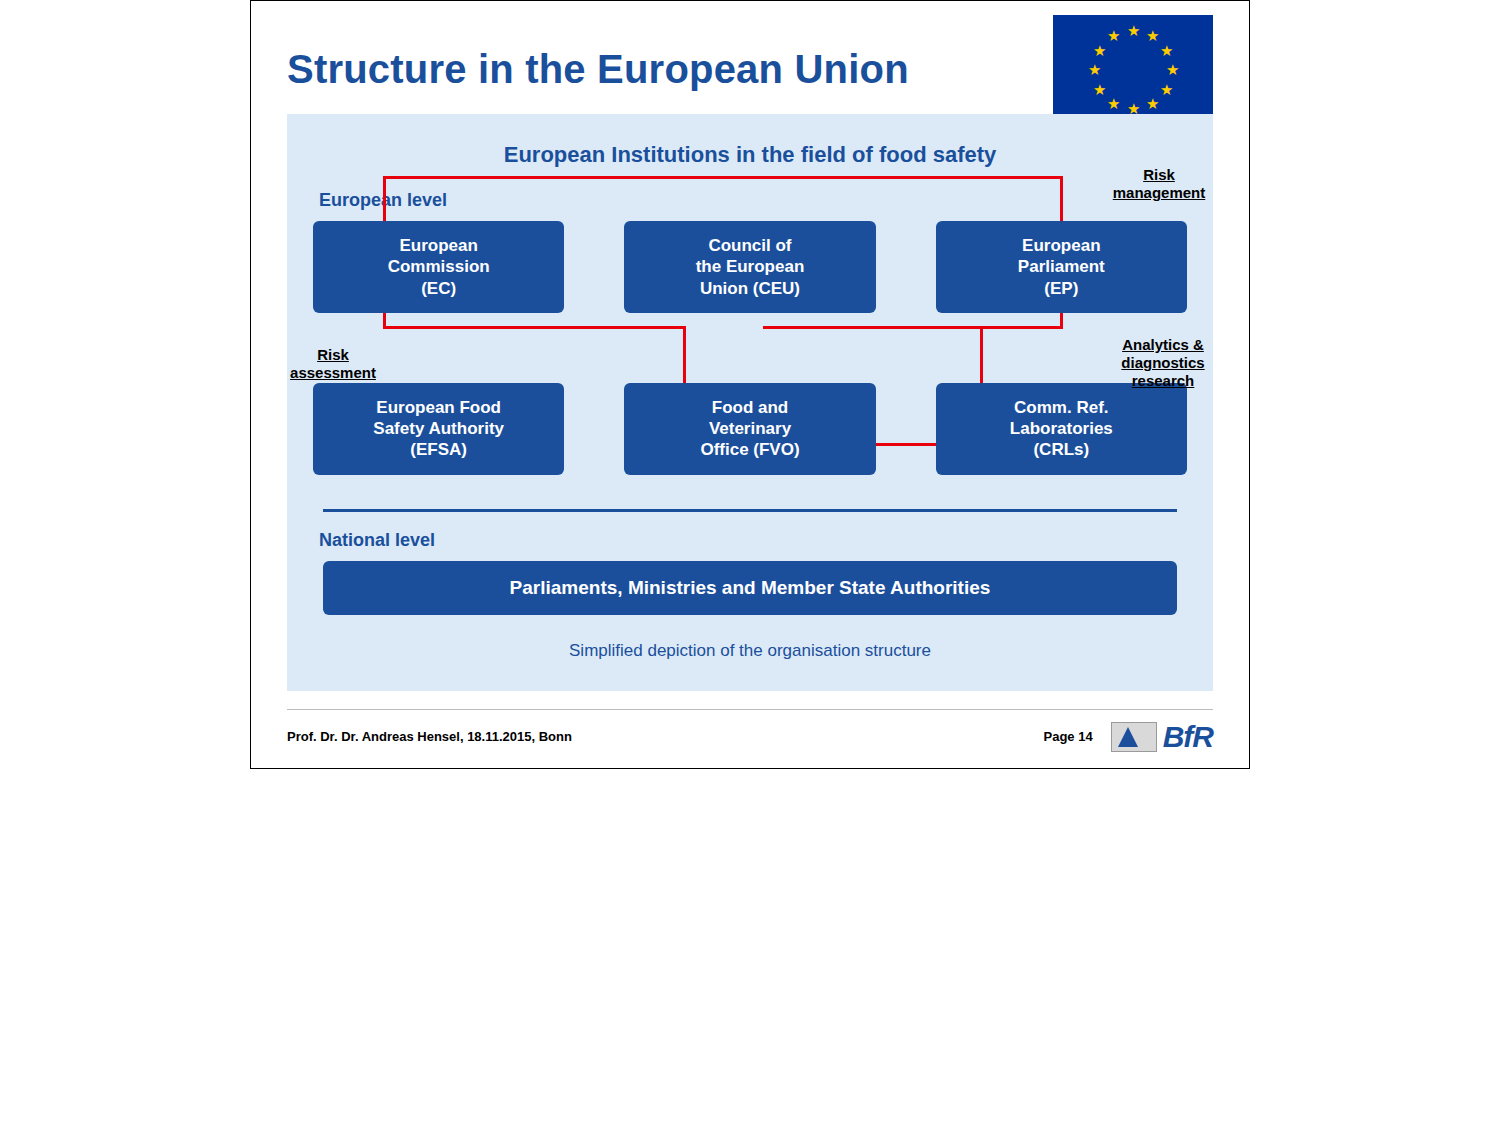★ ★ ★ ★ ★ ★ ★ ★ ★ ★ ★ ★
Structure in the European Union
European Institutions in the field of food safety
European level
Risk
management
Risk
assessment
Analytics &
diagnostics
research
European
Commission
(EC)
Council of
the European
Union (CEU)
European
Parliament
(EP)
European Food
Safety Authority
(EFSA)
Food and
Veterinary
Office (FVO)
Comm. Ref.
Laboratories
(CRLs)
National level
Parliaments, Ministries and Member State Authorities
Simplified depiction of the organisation structure
Prof. Dr. Dr. Andreas Hensel, 18.11.2015, Bonn
Page 14
BfR